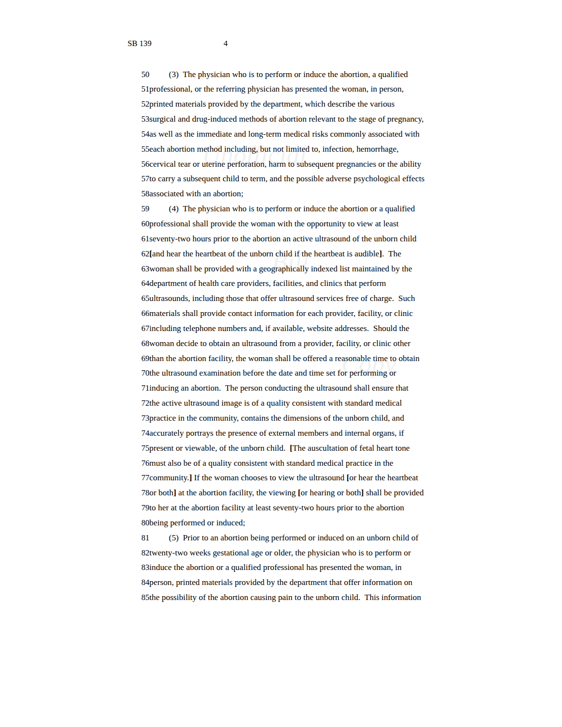Unofficial
Bill
Copy
SB 139 4
| 50 | (3) The physician who is to perform or induce the abortion, a qualified |
| 51 | professional, or the referring physician has presented the woman, in person, |
| 52 | printed materials provided by the department, which describe the various |
| 53 | surgical and drug-induced methods of abortion relevant to the stage of pregnancy, |
| 54 | as well as the immediate and long-term medical risks commonly associated with |
| 55 | each abortion method including, but not limited to, infection, hemorrhage, |
| 56 | cervical tear or uterine perforation, harm to subsequent pregnancies or the ability |
| 57 | to carry a subsequent child to term, and the possible adverse psychological effects |
| 58 | associated with an abortion; |
| 59 | (4) The physician who is to perform or induce the abortion or a qualified |
| 60 | professional shall provide the woman with the opportunity to view at least |
| 61 | seventy-two hours prior to the abortion an active ultrasound of the unborn child |
| 62 | [ and hear the heartbeat of the unborn child if the heartbeat is audible ] . The |
| 63 | woman shall be provided with a geographically indexed list maintained by the |
| 64 | department of health care providers, facilities, and clinics that perform |
| 65 | ultrasounds, including those that offer ultrasound services free of charge. Such |
| 66 | materials shall provide contact information for each provider, facility, or clinic |
| 67 | including telephone numbers and, if available, website addresses. Should the |
| 68 | woman decide to obtain an ultrasound from a provider, facility, or clinic other |
| 69 | than the abortion facility, the woman shall be offered a reasonable time to obtain |
| 70 | the ultrasound examination before the date and time set for performing or |
| 71 | inducing an abortion. The person conducting the ultrasound shall ensure that |
| 72 | the active ultrasound image is of a quality consistent with standard medical |
| 73 | practice in the community, contains the dimensions of the unborn child, and |
| 74 | accurately portrays the presence of external members and internal organs, if |
| 75 | present or viewable, of the unborn child. [ The auscultation of fetal heart tone |
| 76 | must also be of a quality consistent with standard medical practice in the |
| 77 | community. ] If the woman chooses to view the ultrasound [ or hear the heartbeat |
| 78 | or both ] at the abortion facility, the viewing [ or hearing or both ] shall be provided |
| 79 | to her at the abortion facility at least seventy-two hours prior to the abortion |
| 80 | being performed or induced; |
| 81 | (5) Prior to an abortion being performed or induced on an unborn child of |
| 82 | twenty-two weeks gestational age or older, the physician who is to perform or |
| 83 | induce the abortion or a qualified professional has presented the woman, in |
| 84 | person, printed materials provided by the department that offer information on |
| 85 | the possibility of the abortion causing pain to the unborn child. This information |